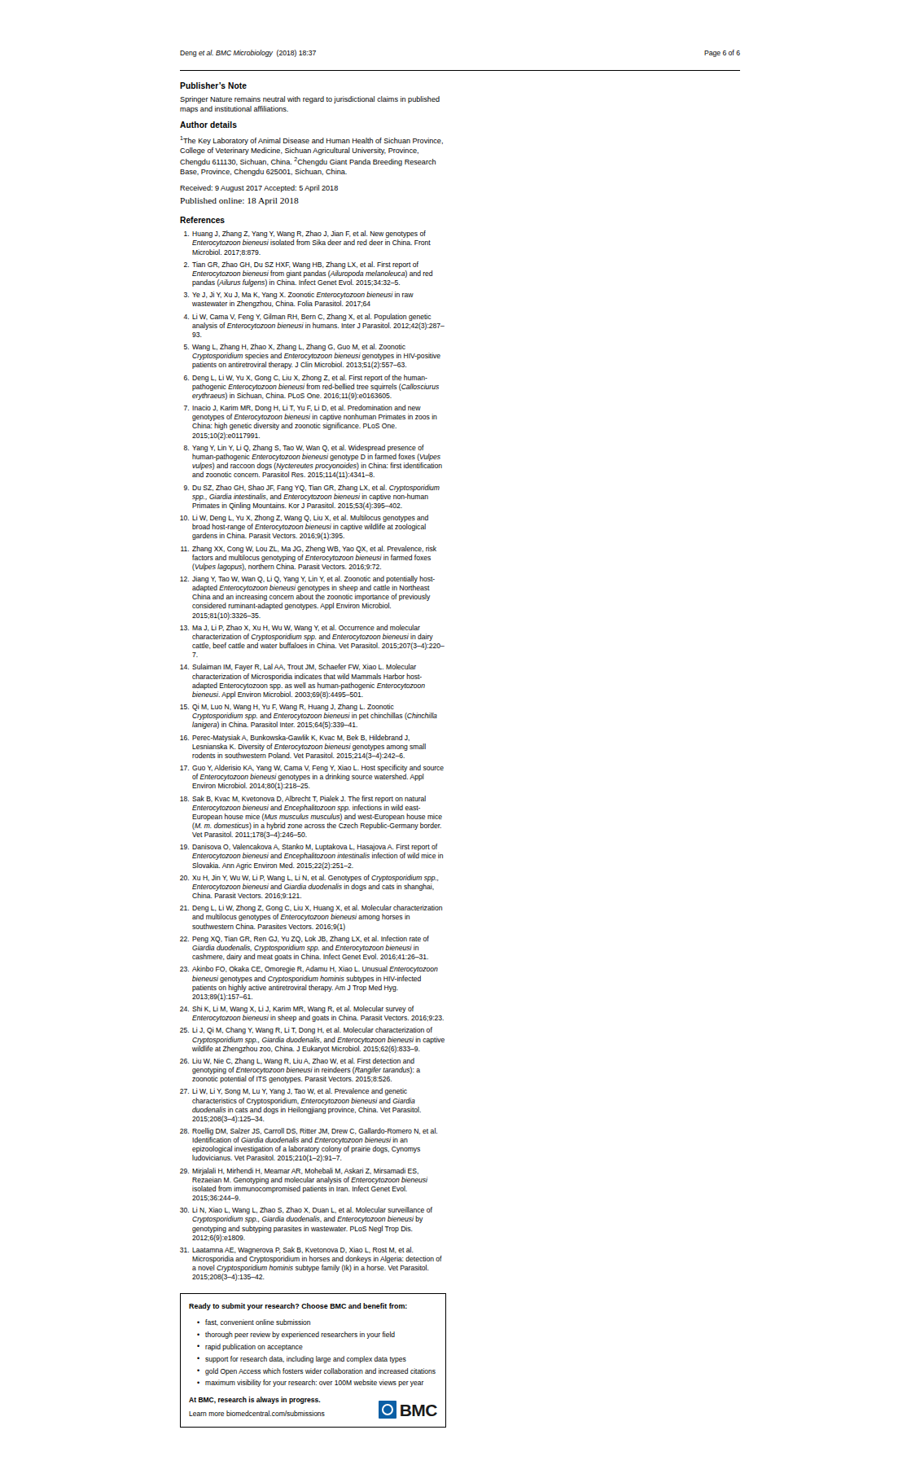Deng et al. BMC Microbiology (2018) 18:37
Page 6 of 6
Publisher’s Note
Springer Nature remains neutral with regard to jurisdictional claims in published maps and institutional affiliations.
Author details
1The Key Laboratory of Animal Disease and Human Health of Sichuan Province, College of Veterinary Medicine, Sichuan Agricultural University, Province, Chengdu 611130, Sichuan, China. 2Chengdu Giant Panda Breeding Research Base, Province, Chengdu 625001, Sichuan, China.
Received: 9 August 2017 Accepted: 5 April 2018
Published online: 18 April 2018
References
Huang J, Zhang Z, Yang Y, Wang R, Zhao J, Jian F, et al. New genotypes of Enterocytozoon bieneusi isolated from Sika deer and red deer in China. Front Microbiol. 2017;8:879.
Tian GR, Zhao GH, Du SZ HXF, Wang HB, Zhang LX, et al. First report of Enterocytozoon bieneusi from giant pandas (Ailuropoda melanoleuca) and red pandas (Ailurus fulgens) in China. Infect Genet Evol. 2015;34:32–5.
Ye J, Ji Y, Xu J, Ma K, Yang X. Zoonotic Enterocytozoon bieneusi in raw wastewater in Zhengzhou, China. Folia Parasitol. 2017;64
Li W, Cama V, Feng Y, Gilman RH, Bern C, Zhang X, et al. Population genetic analysis of Enterocytozoon bieneusi in humans. Inter J Parasitol. 2012;42(3):287–93.
Wang L, Zhang H, Zhao X, Zhang L, Zhang G, Guo M, et al. Zoonotic Cryptosporidium species and Enterocytozoon bieneusi genotypes in HIV-positive patients on antiretroviral therapy. J Clin Microbiol. 2013;51(2):557–63.
Deng L, Li W, Yu X, Gong C, Liu X, Zhong Z, et al. First report of the human-pathogenic Enterocytozoon bieneusi from red-bellied tree squirrels (Callosciurus erythraeus) in Sichuan, China. PLoS One. 2016;11(9):e0163605.
Inacio J, Karim MR, Dong H, Li T, Yu F, Li D, et al. Predomination and new genotypes of Enterocytozoon bieneusi in captive nonhuman Primates in zoos in China: high genetic diversity and zoonotic significance. PLoS One. 2015;10(2):e0117991.
Yang Y, Lin Y, Li Q, Zhang S, Tao W, Wan Q, et al. Widespread presence of human-pathogenic Enterocytozoon bieneusi genotype D in farmed foxes (Vulpes vulpes) and raccoon dogs (Nyctereutes procyonoides) in China: first identification and zoonotic concern. Parasitol Res. 2015;114(11):4341–8.
Du SZ, Zhao GH, Shao JF, Fang YQ, Tian GR, Zhang LX, et al. Cryptosporidium spp., Giardia intestinalis, and Enterocytozoon bieneusi in captive non-human Primates in Qinling Mountains. Kor J Parasitol. 2015;53(4):395–402.
Li W, Deng L, Yu X, Zhong Z, Wang Q, Liu X, et al. Multilocus genotypes and broad host-range of Enterocytozoon bieneusi in captive wildlife at zoological gardens in China. Parasit Vectors. 2016;9(1):395.
Zhang XX, Cong W, Lou ZL, Ma JG, Zheng WB, Yao QX, et al. Prevalence, risk factors and multilocus genotyping of Enterocytozoon bieneusi in farmed foxes (Vulpes lagopus), northern China. Parasit Vectors. 2016;9:72.
Jiang Y, Tao W, Wan Q, Li Q, Yang Y, Lin Y, et al. Zoonotic and potentially host-adapted Enterocytozoon bieneusi genotypes in sheep and cattle in Northeast China and an increasing concern about the zoonotic importance of previously considered ruminant-adapted genotypes. Appl Environ Microbiol. 2015;81(10):3326–35.
Ma J, Li P, Zhao X, Xu H, Wu W, Wang Y, et al. Occurrence and molecular characterization of Cryptosporidium spp. and Enterocytozoon bieneusi in dairy cattle, beef cattle and water buffaloes in China. Vet Parasitol. 2015;207(3–4):220–7.
Sulaiman IM, Fayer R, Lal AA, Trout JM, Schaefer FW, Xiao L. Molecular characterization of Microsporidia indicates that wild Mammals Harbor host-adapted Enterocytozoon spp. as well as human-pathogenic Enterocytozoon bieneusi. Appl Environ Microbiol. 2003;69(8):4495–501.
Qi M, Luo N, Wang H, Yu F, Wang R, Huang J, Zhang L. Zoonotic Cryptosporidium spp. and Enterocytozoon bieneusi in pet chinchillas (Chinchilla lanigera) in China. Parasitol Inter. 2015;64(5):339–41.
Perec-Matysiak A, Bunkowska-Gawlik K, Kvac M, Bek B, Hildebrand J, Lesnianska K. Diversity of Enterocytozoon bieneusi genotypes among small rodents in southwestern Poland. Vet Parasitol. 2015;214(3–4):242–6.
Guo Y, Alderisio KA, Yang W, Cama V, Feng Y, Xiao L. Host specificity and source of Enterocytozoon bieneusi genotypes in a drinking source watershed. Appl Environ Microbiol. 2014;80(1):218–25.
Sak B, Kvac M, Kvetonova D, Albrecht T, Pialek J. The first report on natural Enterocytozoon bieneusi and Encephalitozoon spp. infections in wild east-European house mice (Mus musculus musculus) and west-European house mice (M. m. domesticus) in a hybrid zone across the Czech Republic-Germany border. Vet Parasitol. 2011;178(3–4):246–50.
Danisova O, Valencakova A, Stanko M, Luptakova L, Hasajova A. First report of Enterocytozoon bieneusi and Encephalitozoon intestinalis infection of wild mice in Slovakia. Ann Agric Environ Med. 2015;22(2):251–2.
Xu H, Jin Y, Wu W, Li P, Wang L, Li N, et al. Genotypes of Cryptosporidium spp., Enterocytozoon bieneusi and Giardia duodenalis in dogs and cats in shanghai, China. Parasit Vectors. 2016;9:121.
Deng L, Li W, Zhong Z, Gong C, Liu X, Huang X, et al. Molecular characterization and multilocus genotypes of Enterocytozoon bieneusi among horses in southwestern China. Parasites Vectors. 2016;9(1)
Peng XQ, Tian GR, Ren GJ, Yu ZQ, Lok JB, Zhang LX, et al. Infection rate of Giardia duodenalis, Cryptosporidium spp. and Enterocytozoon bieneusi in cashmere, dairy and meat goats in China. Infect Genet Evol. 2016;41:26–31.
Akinbo FO, Okaka CE, Omoregie R, Adamu H, Xiao L. Unusual Enterocytozoon bieneusi genotypes and Cryptosporidium hominis subtypes in HIV-infected patients on highly active antiretroviral therapy. Am J Trop Med Hyg. 2013;89(1):157–61.
Shi K, Li M, Wang X, Li J, Karim MR, Wang R, et al. Molecular survey of Enterocytozoon bieneusi in sheep and goats in China. Parasit Vectors. 2016;9:23.
Li J, Qi M, Chang Y, Wang R, Li T, Dong H, et al. Molecular characterization of Cryptosporidium spp., Giardia duodenalis, and Enterocytozoon bieneusi in captive wildlife at Zhengzhou zoo, China. J Eukaryot Microbiol. 2015;62(6):833–9.
Liu W, Nie C, Zhang L, Wang R, Liu A, Zhao W, et al. First detection and genotyping of Enterocytozoon bieneusi in reindeers (Rangifer tarandus): a zoonotic potential of ITS genotypes. Parasit Vectors. 2015;8:526.
Li W, Li Y, Song M, Lu Y, Yang J, Tao W, et al. Prevalence and genetic characteristics of Cryptosporidium, Enterocytozoon bieneusi and Giardia duodenalis in cats and dogs in Heilongjiang province, China. Vet Parasitol. 2015;208(3–4):125–34.
Roellig DM, Salzer JS, Carroll DS, Ritter JM, Drew C, Gallardo-Romero N, et al. Identification of Giardia duodenalis and Enterocytozoon bieneusi in an epizoological investigation of a laboratory colony of prairie dogs, Cynomys ludovicianus. Vet Parasitol. 2015;210(1–2):91–7.
Mirjalali H, Mirhendi H, Meamar AR, Mohebali M, Askari Z, Mirsamadi ES, Rezaeian M. Genotyping and molecular analysis of Enterocytozoon bieneusi isolated from immunocompromised patients in Iran. Infect Genet Evol. 2015;36:244–9.
Li N, Xiao L, Wang L, Zhao S, Zhao X, Duan L, et al. Molecular surveillance of Cryptosporidium spp., Giardia duodenalis, and Enterocytozoon bieneusi by genotyping and subtyping parasites in wastewater. PLoS Negl Trop Dis. 2012;6(9):e1809.
Laatamna AE, Wagnerova P, Sak B, Kvetonova D, Xiao L, Rost M, et al. Microsporidia and Cryptosporidium in horses and donkeys in Algeria: detection of a novel Cryptosporidium hominis subtype family (Ik) in a horse. Vet Parasitol. 2015;208(3–4):135–42.
Ready to submit your research? Choose BMC and benefit from:
fast, convenient online submission
thorough peer review by experienced researchers in your field
rapid publication on acceptance
support for research data, including large and complex data types
gold Open Access which fosters wider collaboration and increased citations
maximum visibility for your research: over 100M website views per year
At BMC, research is always in progress. Learn more biomedcentral.com/submissions
BMC